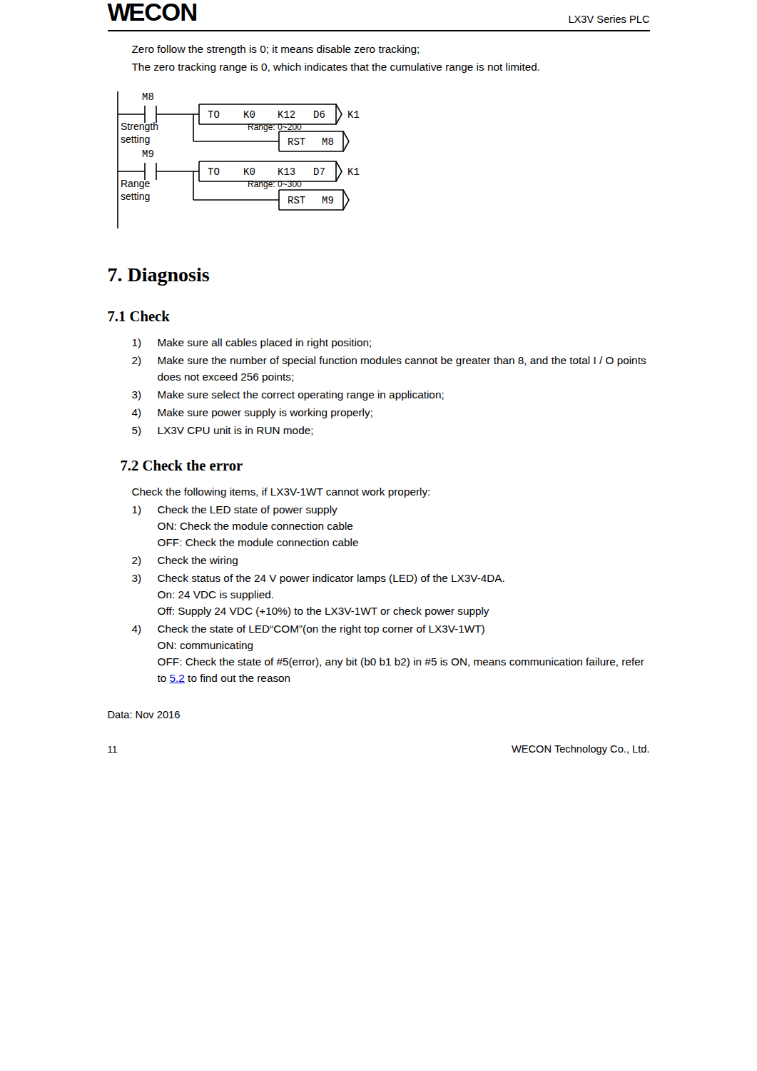WECON
LX3V Series PLC
Zero follow the strength is 0; it means disable zero tracking;
The zero tracking range is 0, which indicates that the cumulative range is not limited.
M8 M9 TO K0 K12 D6 TO K0 K13 D7 RST RST M8 M9 K1 K1 Range: 0~200 Range: 0~300 Strength setting Range setting
7. Diagnosis
7.1 Check
Make sure all cables placed in right position;
Make sure the number of special function modules cannot be greater than 8, and the total I / O points does not exceed 256 points;
Make sure select the correct operating range in application;
Make sure power supply is working properly;
LX3V CPU unit is in RUN mode;
7.2 Check the error
Check the following items, if LX3V-1WT cannot work properly:
Check the LED state of power supply
ON: Check the module connection cable
OFF: Check the module connection cable
Check the wiring
Check status of the 24 V power indicator lamps (LED) of the LX3V-4DA.
On: 24 VDC is supplied.
Off: Supply 24 VDC (+10%) to the LX3V-1WT or check power supply
Check the state of LED“COM”(on the right top corner of LX3V-1WT)
ON: communicating
OFF: Check the state of #5(error), any bit (b0 b1 b2) in #5 is ON, means communication failure, refer to 5.2 to find out the reason
Data: Nov 2016
11 WECON Technology Co., Ltd.